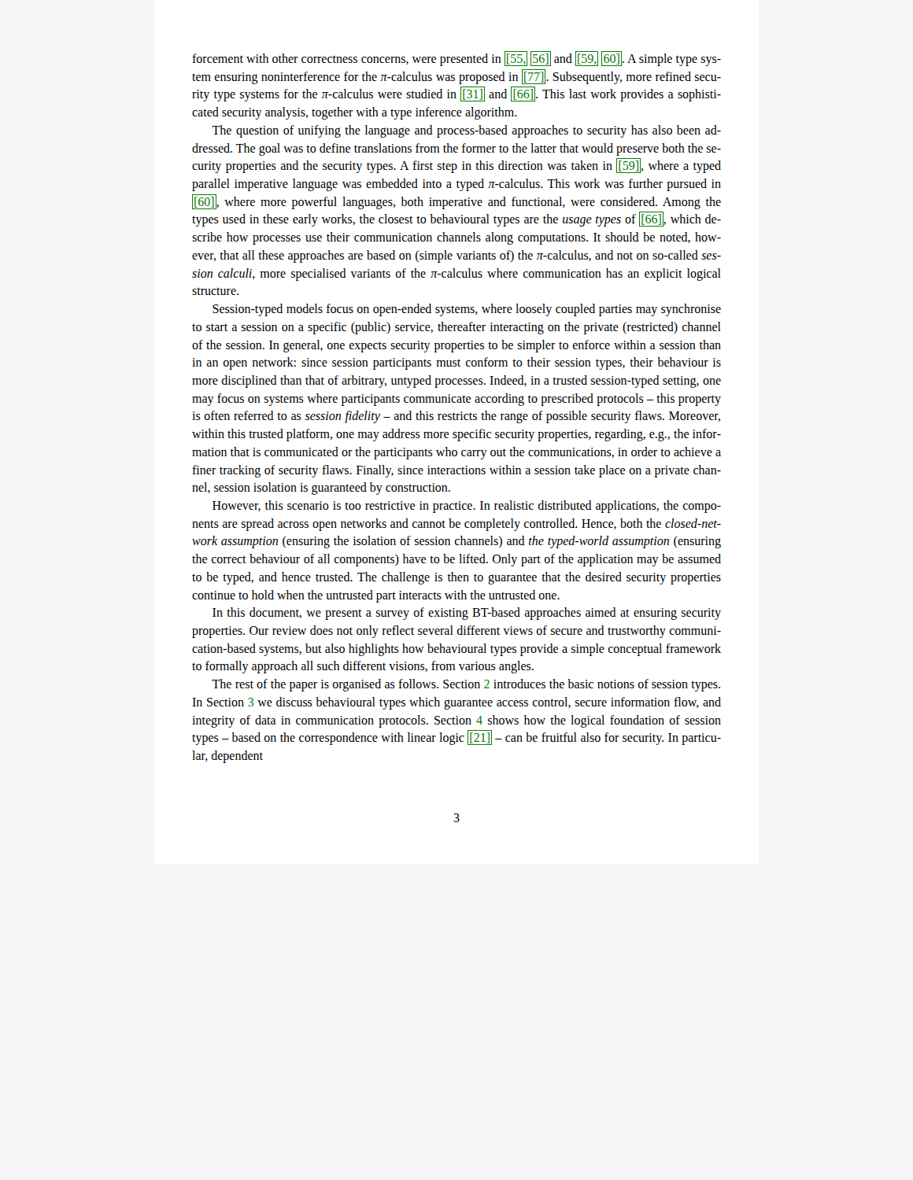forcement with other correctness concerns, were presented in [55, 56] and [59, 60]. A simple type system ensuring noninterference for the π-calculus was proposed in [77]. Subsequently, more refined security type systems for the π-calculus were studied in [31] and [66]. This last work provides a sophisticated security analysis, together with a type inference algorithm.
The question of unifying the language and process-based approaches to security has also been addressed. The goal was to define translations from the former to the latter that would preserve both the security properties and the security types. A first step in this direction was taken in [59], where a typed parallel imperative language was embedded into a typed π-calculus. This work was further pursued in [60], where more powerful languages, both imperative and functional, were considered. Among the types used in these early works, the closest to behavioural types are the usage types of [66], which describe how processes use their communication channels along computations. It should be noted, however, that all these approaches are based on (simple variants of) the π-calculus, and not on so-called session calculi, more specialised variants of the π-calculus where communication has an explicit logical structure.
Session-typed models focus on open-ended systems, where loosely coupled parties may synchronise to start a session on a specific (public) service, thereafter interacting on the private (restricted) channel of the session. In general, one expects security properties to be simpler to enforce within a session than in an open network: since session participants must conform to their session types, their behaviour is more disciplined than that of arbitrary, untyped processes. Indeed, in a trusted session-typed setting, one may focus on systems where participants communicate according to prescribed protocols – this property is often referred to as session fidelity – and this restricts the range of possible security flaws. Moreover, within this trusted platform, one may address more specific security properties, regarding, e.g., the information that is communicated or the participants who carry out the communications, in order to achieve a finer tracking of security flaws. Finally, since interactions within a session take place on a private channel, session isolation is guaranteed by construction.
However, this scenario is too restrictive in practice. In realistic distributed applications, the components are spread across open networks and cannot be completely controlled. Hence, both the closed-network assumption (ensuring the isolation of session channels) and the typed-world assumption (ensuring the correct behaviour of all components) have to be lifted. Only part of the application may be assumed to be typed, and hence trusted. The challenge is then to guarantee that the desired security properties continue to hold when the untrusted part interacts with the untrusted one.
In this document, we present a survey of existing BT-based approaches aimed at ensuring security properties. Our review does not only reflect several different views of secure and trustworthy communication-based systems, but also highlights how behavioural types provide a simple conceptual framework to formally approach all such different visions, from various angles.
The rest of the paper is organised as follows. Section 2 introduces the basic notions of session types. In Section 3 we discuss behavioural types which guarantee access control, secure information flow, and integrity of data in communication protocols. Section 4 shows how the logical foundation of session types – based on the correspondence with linear logic [21] – can be fruitful also for security. In particular, dependent
3